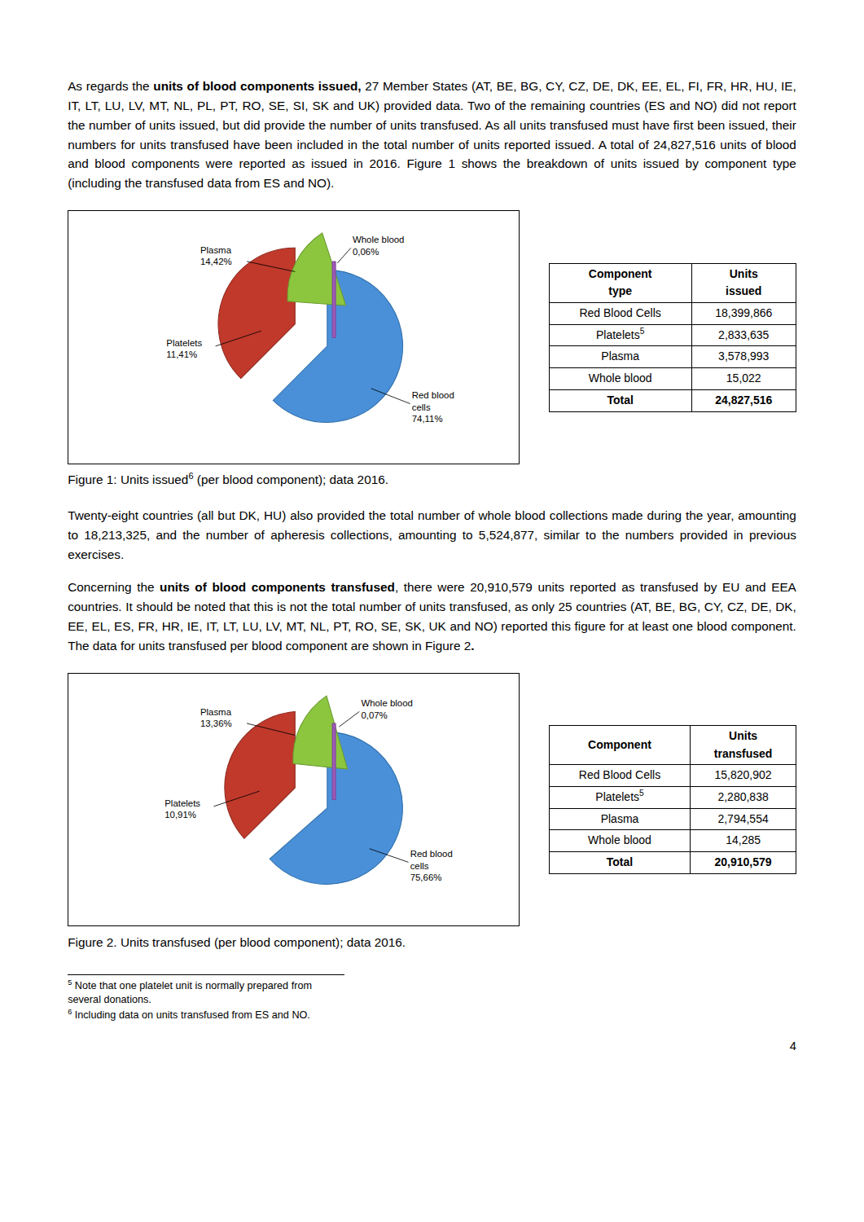As regards the units of blood components issued, 27 Member States (AT, BE, BG, CY, CZ, DE, DK, EE, EL, FI, FR, HR, HU, IE, IT, LT, LU, LV, MT, NL, PL, PT, RO, SE, SI, SK and UK) provided data. Two of the remaining countries (ES and NO) did not report the number of units issued, but did provide the number of units transfused. As all units transfused must have first been issued, their numbers for units transfused have been included in the total number of units reported issued. A total of 24,827,516 units of blood and blood components were reported as issued in 2016. Figure 1 shows the breakdown of units issued by component type (including the transfused data from ES and NO).
Plasma 14,42% Whole blood 0,06% Platelets 11,41% Red blood cells 74,11%
| Component type | Units issued |
| --- | --- |
| Red Blood Cells | 18,399,866 |
| Platelets 5 | 2,833,635 |
| Plasma | 3,578,993 |
| Whole blood | 15,022 |
| Total | 24,827,516 |
Figure 1: Units issued6 (per blood component); data 2016.
Twenty-eight countries (all but DK, HU) also provided the total number of whole blood collections made during the year, amounting to 18,213,325, and the number of apheresis collections, amounting to 5,524,877, similar to the numbers provided in previous exercises.
Concerning the units of blood components transfused, there were 20,910,579 units reported as transfused by EU and EEA countries. It should be noted that this is not the total number of units transfused, as only 25 countries (AT, BE, BG, CY, CZ, DE, DK, EE, EL, ES, FR, HR, IE, IT, LT, LU, LV, MT, NL, PT, RO, SE, SK, UK and NO) reported this figure for at least one blood component. The data for units transfused per blood component are shown in Figure 2.
Plasma 13,36% Whole blood 0,07% Platelets 10,91% Red blood cells 75,66%
| Component | Units transfused |
| --- | --- |
| Red Blood Cells | 15,820,902 |
| Platelets 5 | 2,280,838 |
| Plasma | 2,794,554 |
| Whole blood | 14,285 |
| Total | 20,910,579 |
Figure 2. Units transfused (per blood component); data 2016.
5 Note that one platelet unit is normally prepared from several donations.
6 Including data on units transfused from ES and NO.
4